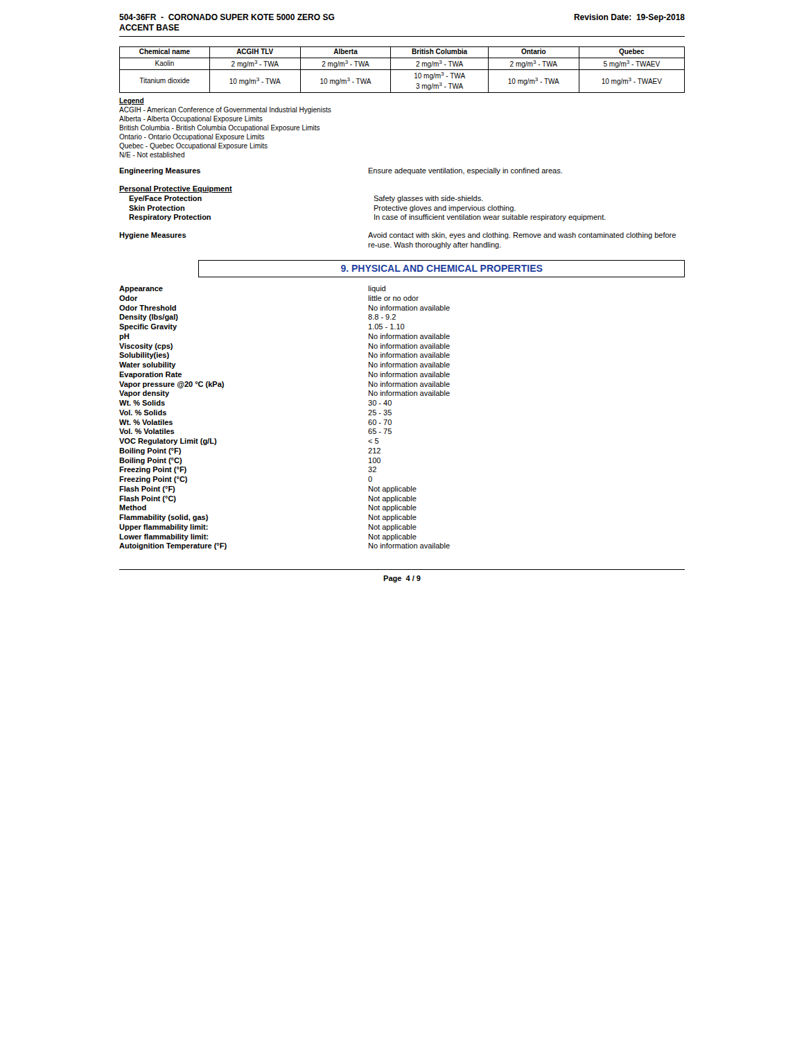504-36FR - CORONADO SUPER KOTE 5000 ZERO SG
ACCENT BASE
Revision Date: 19-Sep-2018
| Chemical name | ACGIH TLV | Alberta | British Columbia | Ontario | Quebec |
| --- | --- | --- | --- | --- | --- |
| Kaolin | 2 mg/m 3 - TWA | 2 mg/m 3 - TWA | 2 mg/m 3 - TWA | 2 mg/m 3 - TWA | 5 mg/m 3 - TWAEV |
| Titanium dioxide | 10 mg/m 3 - TWA | 10 mg/m 3 - TWA | 10 mg/m 3 - TWA 3 mg/m 3 - TWA | 10 mg/m 3 - TWA | 10 mg/m 3 - TWAEV |
Legend
ACGIH - American Conference of Governmental Industrial Hygienists
Alberta - Alberta Occupational Exposure Limits
British Columbia - British Columbia Occupational Exposure Limits
Ontario - Ontario Occupational Exposure Limits
Quebec - Quebec Occupational Exposure Limits
N/E - Not established
Engineering Measures
Ensure adequate ventilation, especially in confined areas.
Personal Protective Equipment
Eye/Face Protection
Safety glasses with side-shields.
Skin Protection
Protective gloves and impervious clothing.
Respiratory Protection
In case of insufficient ventilation wear suitable respiratory equipment.
Hygiene Measures
Avoid contact with skin, eyes and clothing. Remove and wash contaminated clothing before re-use. Wash thoroughly after handling.
9. PHYSICAL AND CHEMICAL PROPERTIES
Appearance
liquid
Odor
little or no odor
Odor Threshold
No information available
Density (lbs/gal)
8.8 - 9.2
Specific Gravity
1.05 - 1.10
pH
No information available
Viscosity (cps)
No information available
Solubility(ies)
No information available
Water solubility
No information available
Evaporation Rate
No information available
Vapor pressure @20 °C (kPa)
No information available
Vapor density
No information available
Wt. % Solids
30 - 40
Vol. % Solids
25 - 35
Wt. % Volatiles
60 - 70
Vol. % Volatiles
65 - 75
VOC Regulatory Limit (g/L)
< 5
Boiling Point (°F)
212
Boiling Point (°C)
100
Freezing Point (°F)
32
Freezing Point (°C)
0
Flash Point (°F)
Not applicable
Flash Point (°C)
Not applicable
Method
Not applicable
Flammability (solid, gas)
Not applicable
Upper flammability limit:
Not applicable
Lower flammability limit:
Not applicable
Autoignition Temperature (°F)
No information available
Page 4 / 9